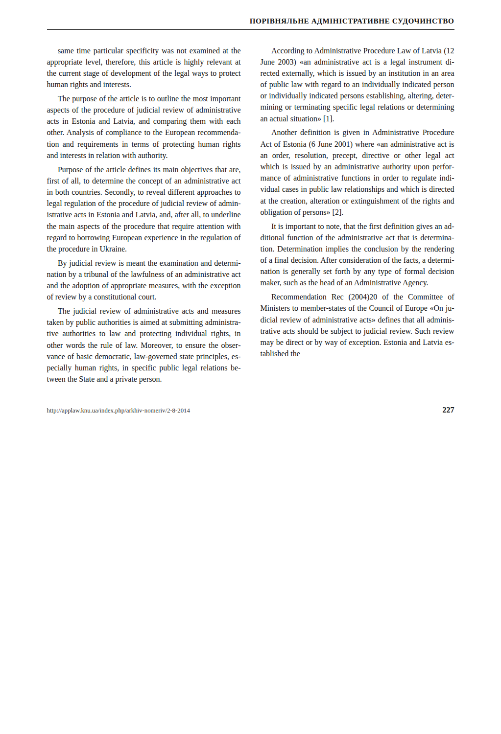ПОРІВНЯЛЬНЕ АДМІНІСТРАТИВНЕ СУДОЧИНСТВО
same time particular specificity was not examined at the appropriate level, therefore, this article is highly relevant at the current stage of development of the legal ways to protect human rights and interests.
The purpose of the article is to outline the most important aspects of the procedure of judicial review of administrative acts in Estonia and Latvia, and comparing them with each other. Analysis of compliance to the European recommendation and requirements in terms of protecting human rights and interests in relation with authority.
Purpose of the article defines its main objectives that are, first of all, to determine the concept of an administrative act in both countries. Secondly, to reveal different approaches to legal regulation of the procedure of judicial review of administrative acts in Estonia and Latvia, and, after all, to underline the main aspects of the procedure that require attention with regard to borrowing European experience in the regulation of the procedure in Ukraine.
By judicial review is meant the examination and determination by a tribunal of the lawfulness of an administrative act and the adoption of appropriate measures, with the exception of review by a constitutional court.
The judicial review of administrative acts and measures taken by public authorities is aimed at submitting administrative authorities to law and protecting individual rights, in other words the rule of law. Moreover, to ensure the observance of basic democratic, law-governed state principles, especially human rights, in specific public legal relations between the State and a private person.
According to Administrative Procedure Law of Latvia (12 June 2003) «an administrative act is a legal instrument directed externally, which is issued by an institution in an area of public law with regard to an individually indicated person or individually indicated persons establishing, altering, determining or terminating specific legal relations or determining an actual situation» [1].
Another definition is given in Administrative Procedure Act of Estonia (6 June 2001) where «an administrative act is an order, resolution, precept, directive or other legal act which is issued by an administrative authority upon performance of administrative functions in order to regulate individual cases in public law relationships and which is directed at the creation, alteration or extinguishment of the rights and obligation of persons» [2].
It is important to note, that the first definition gives an additional function of the administrative act that is determination. Determination implies the conclusion by the rendering of a final decision. After consideration of the facts, a determination is generally set forth by any type of formal decision maker, such as the head of an Administrative Agency.
Recommendation Rec (2004)20 of the Committee of Ministers to member-states of the Council of Europe «On judicial review of administrative acts» defines that all administrative acts should be subject to judicial review. Such review may be direct or by way of exception. Estonia and Latvia established the
http://applaw.knu.ua/index.php/arkhiv-nomeriv/2-8-2014 227